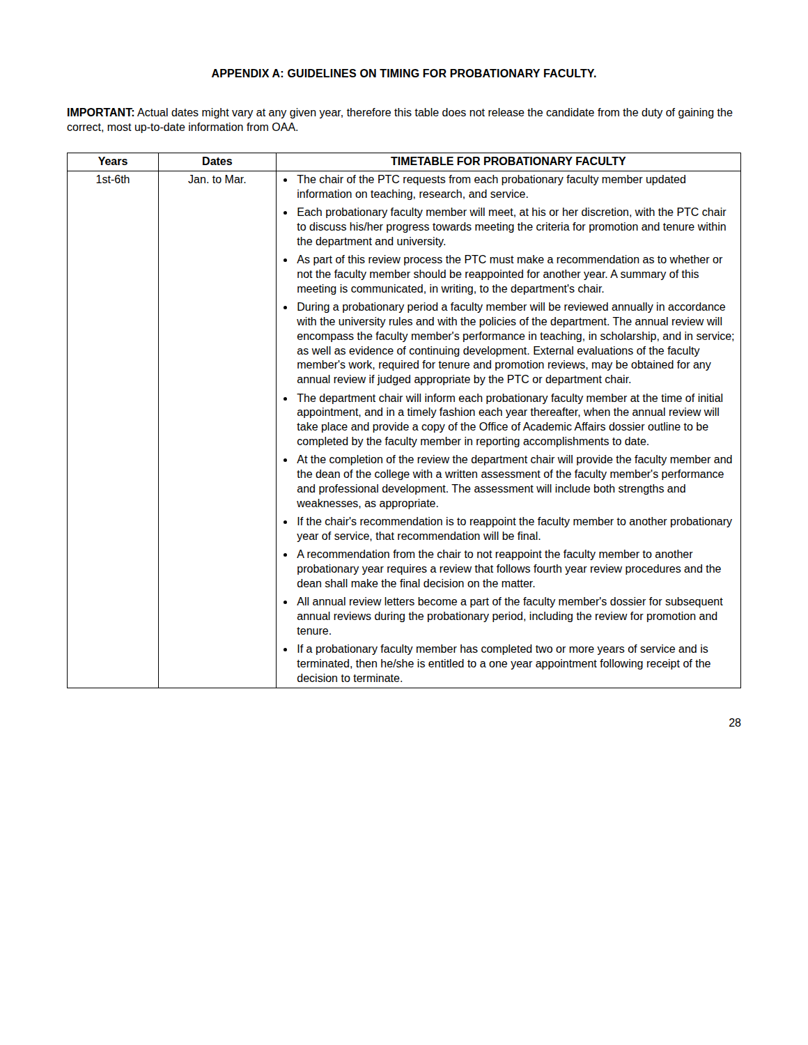APPENDIX A: GUIDELINES ON TIMING FOR PROBATIONARY FACULTY.
IMPORTANT: Actual dates might vary at any given year, therefore this table does not release the candidate from the duty of gaining the correct, most up-to-date information from OAA.
| Years | Dates | TIMETABLE FOR PROBATIONARY FACULTY |
| --- | --- | --- |
| 1st-6th | Jan. to Mar. | The chair of the PTC requests from each probationary faculty member updated information on teaching, research, and service. Each probationary faculty member will meet, at his or her discretion, with the PTC chair to discuss his/her progress towards meeting the criteria for promotion and tenure within the department and university. As part of this review process the PTC must make a recommendation as to whether or not the faculty member should be reappointed for another year. A summary of this meeting is communicated, in writing, to the department's chair. During a probationary period a faculty member will be reviewed annually in accordance with the university rules and with the policies of the department. The annual review will encompass the faculty member's performance in teaching, in scholarship, and in service; as well as evidence of continuing development. External evaluations of the faculty member's work, required for tenure and promotion reviews, may be obtained for any annual review if judged appropriate by the PTC or department chair. The department chair will inform each probationary faculty member at the time of initial appointment, and in a timely fashion each year thereafter, when the annual review will take place and provide a copy of the Office of Academic Affairs dossier outline to be completed by the faculty member in reporting accomplishments to date. At the completion of the review the department chair will provide the faculty member and the dean of the college with a written assessment of the faculty member's performance and professional development. The assessment will include both strengths and weaknesses, as appropriate. If the chair's recommendation is to reappoint the faculty member to another probationary year of service, that recommendation will be final. A recommendation from the chair to not reappoint the faculty member to another probationary year requires a review that follows fourth year review procedures and the dean shall make the final decision on the matter. All annual review letters become a part of the faculty member's dossier for subsequent annual reviews during the probationary period, including the review for promotion and tenure. If a probationary faculty member has completed two or more years of service and is terminated, then he/she is entitled to a one year appointment following receipt of the decision to terminate. |
28